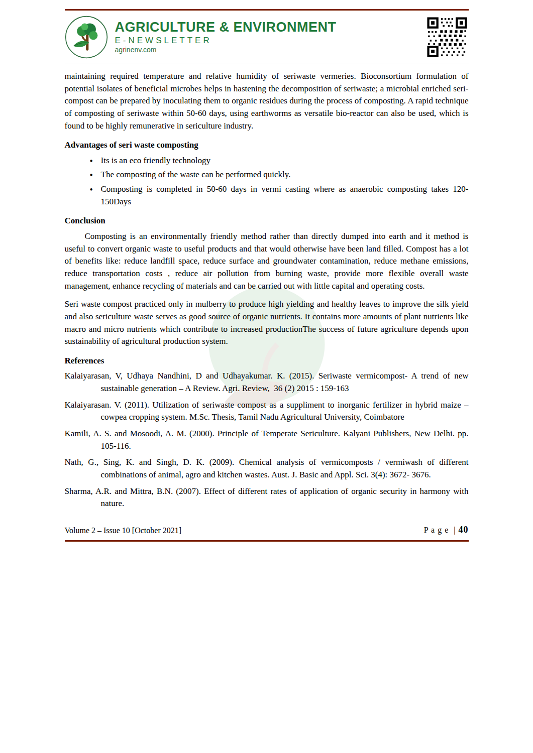AGRICULTURE & ENVIRONMENT
E-NEWSLETTER
agrinenv.com
maintaining required temperature and relative humidity of seriwaste vermeries. Bioconsortium formulation of potential isolates of beneficial microbes helps in hastening the decomposition of seriwaste; a microbial enriched seri-compost can be prepared by inoculating them to organic residues during the process of composting. A rapid technique of composting of seriwaste within 50-60 days, using earthworms as versatile bio-reactor can also be used, which is found to be highly remunerative in sericulture industry.
Advantages of seri waste composting
Its is an eco friendly technology
The composting of the waste can be performed quickly.
Composting is completed in 50-60 days in vermi casting where as anaerobic composting takes 120-150Days
Conclusion
Composting is an environmentally friendly method rather than directly dumped into earth and it method is useful to convert organic waste to useful products and that would otherwise have been land filled. Compost has a lot of benefits like: reduce landfill space, reduce surface and groundwater contamination, reduce methane emissions, reduce transportation costs , reduce air pollution from burning waste, provide more flexible overall waste management, enhance recycling of materials and can be carried out with little capital and operating costs.
Seri waste compost practiced only in mulberry to produce high yielding and healthy leaves to improve the silk yield and also sericulture waste serves as good source of organic nutrients. It contains more amounts of plant nutrients like macro and micro nutrients which contribute to increased productionThe success of future agriculture depends upon sustainability of agricultural production system.
References
Kalaiyarasan, V, Udhaya Nandhini, D and Udhayakumar. K. (2015). Seriwaste vermicompost- A trend of new sustainable generation – A Review. Agri. Review, 36 (2) 2015 : 159-163
Kalaiyarasan. V. (2011). Utilization of seriwaste compost as a suppliment to inorganic fertilizer in hybrid maize – cowpea cropping system. M.Sc. Thesis, Tamil Nadu Agricultural University, Coimbatore
Kamili, A. S. and Mosoodi, A. M. (2000). Principle of Temperate Sericulture. Kalyani Publishers, New Delhi. pp. 105-116.
Nath, G., Sing, K. and Singh, D. K. (2009). Chemical analysis of vermicomposts / vermiwash of different combinations of animal, agro and kitchen wastes. Aust. J. Basic and Appl. Sci. 3(4): 3672- 3676.
Sharma, A.R. and Mittra, B.N. (2007). Effect of different rates of application of organic security in harmony with nature.
Volume 2 – Issue 10 [October 2021]
P a g e | 40